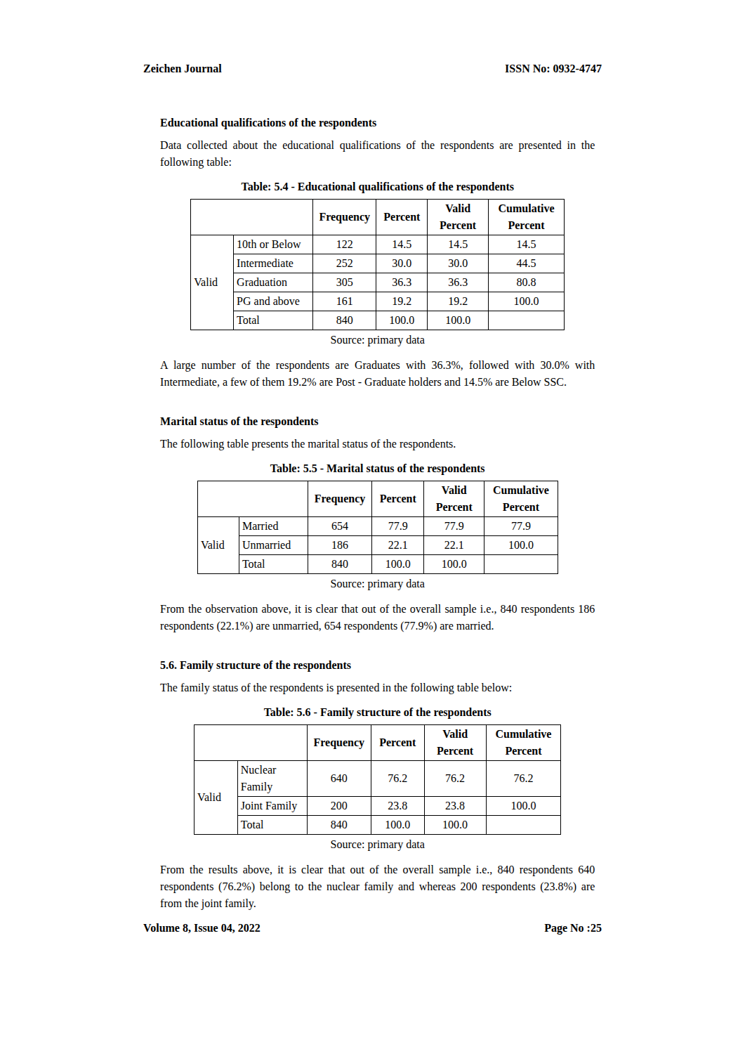Zeichen Journal ISSN No: 0932-4747
Educational qualifications of the respondents
Data collected about the educational qualifications of the respondents are presented in the following table:
Table: 5.4 - Educational qualifications of the respondents
| | | Frequency | Percent | Valid Percent | Cumulative Percent |
| --- | --- | --- | --- | --- | --- |
| Valid | 10th or Below | 122 | 14.5 | 14.5 | 14.5 |
| Intermediate | 252 | 30.0 | 30.0 | 44.5 |
| Graduation | 305 | 36.3 | 36.3 | 80.8 |
| PG and above | 161 | 19.2 | 19.2 | 100.0 |
| Total | 840 | 100.0 | 100.0 | |
Source: primary data
A large number of the respondents are Graduates with 36.3%, followed with 30.0% with Intermediate, a few of them 19.2% are Post - Graduate holders and 14.5% are Below SSC.
Marital status of the respondents
The following table presents the marital status of the respondents.
Table: 5.5 - Marital status of the respondents
| | | Frequency | Percent | Valid Percent | Cumulative Percent |
| --- | --- | --- | --- | --- | --- |
| Valid | Married | 654 | 77.9 | 77.9 | 77.9 |
| Unmarried | 186 | 22.1 | 22.1 | 100.0 |
| Total | 840 | 100.0 | 100.0 | |
Source: primary data
From the observation above, it is clear that out of the overall sample i.e., 840 respondents 186 respondents (22.1%) are unmarried, 654 respondents (77.9%) are married.
5.6. Family structure of the respondents
The family status of the respondents is presented in the following table below:
Table: 5.6 - Family structure of the respondents
| | | Frequency | Percent | Valid Percent | Cumulative Percent |
| --- | --- | --- | --- | --- | --- |
| Valid | Nuclear Family | 640 | 76.2 | 76.2 | 76.2 |
| Joint Family | 200 | 23.8 | 23.8 | 100.0 |
| Total | 840 | 100.0 | 100.0 | |
Source: primary data
From the results above, it is clear that out of the overall sample i.e., 840 respondents 640 respondents (76.2%) belong to the nuclear family and whereas 200 respondents (23.8%) are from the joint family.
Volume 8, Issue 04, 2022 Page No :25